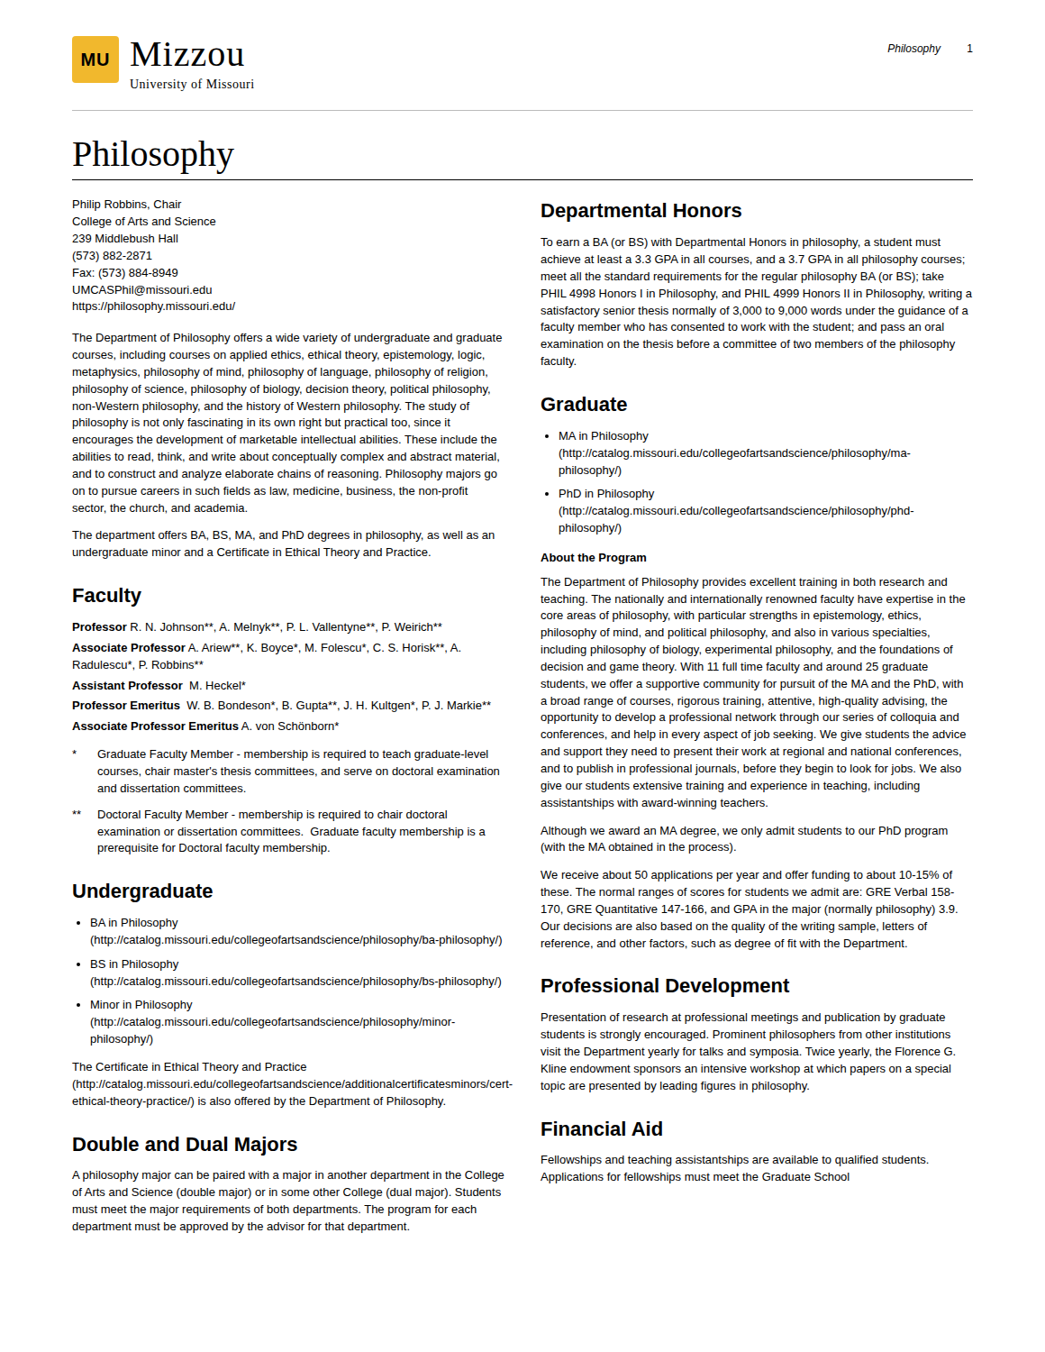Mizzou
University of Missouri
Philosophy 1
Philosophy
Philip Robbins, Chair
College of Arts and Science
239 Middlebush Hall
(573) 882-2871
Fax: (573) 884-8949
UMCASPhil@missouri.edu
https://philosophy.missouri.edu/
The Department of Philosophy offers a wide variety of undergraduate and graduate courses, including courses on applied ethics, ethical theory, epistemology, logic, metaphysics, philosophy of mind, philosophy of language, philosophy of religion, philosophy of science, philosophy of biology, decision theory, political philosophy, non-Western philosophy, and the history of Western philosophy. The study of philosophy is not only fascinating in its own right but practical too, since it encourages the development of marketable intellectual abilities. These include the abilities to read, think, and write about conceptually complex and abstract material, and to construct and analyze elaborate chains of reasoning. Philosophy majors go on to pursue careers in such fields as law, medicine, business, the non-profit sector, the church, and academia.
The department offers BA, BS, MA, and PhD degrees in philosophy, as well as an undergraduate minor and a Certificate in Ethical Theory and Practice.
Faculty
Professor R. N. Johnson**, A. Melnyk**, P. L. Vallentyne**, P. Weirich**
Associate Professor A. Ariew**, K. Boyce*, M. Folescu*, C. S. Horisk**, A. Radulescu*, P. Robbins**
Assistant Professor M. Heckel*
Professor Emeritus W. B. Bondeson*, B. Gupta**, J. H. Kultgen*, P. J. Markie**
Associate Professor Emeritus A. von Schönborn*
*
Graduate Faculty Member - membership is required to teach graduate-level courses, chair master's thesis committees, and serve on doctoral examination and dissertation committees.
**
Doctoral Faculty Member - membership is required to chair doctoral examination or dissertation committees. Graduate faculty membership is a prerequisite for Doctoral faculty membership.
Undergraduate
BA in Philosophy (http://catalog.missouri.edu/collegeofartsandscience/philosophy/ba-philosophy/)
BS in Philosophy (http://catalog.missouri.edu/collegeofartsandscience/philosophy/bs-philosophy/)
Minor in Philosophy (http://catalog.missouri.edu/collegeofartsandscience/philosophy/minor-philosophy/)
The Certificate in Ethical Theory and Practice (http://catalog.missouri.edu/collegeofartsandscience/additionalcertificatesminors/cert-ethical-theory-practice/) is also offered by the Department of Philosophy.
Double and Dual Majors
A philosophy major can be paired with a major in another department in the College of Arts and Science (double major) or in some other College (dual major). Students must meet the major requirements of both departments. The program for each department must be approved by the advisor for that department.
Departmental Honors
To earn a BA (or BS) with Departmental Honors in philosophy, a student must achieve at least a 3.3 GPA in all courses, and a 3.7 GPA in all philosophy courses; meet all the standard requirements for the regular philosophy BA (or BS); take PHIL 4998 Honors I in Philosophy, and PHIL 4999 Honors II in Philosophy, writing a satisfactory senior thesis normally of 3,000 to 9,000 words under the guidance of a faculty member who has consented to work with the student; and pass an oral examination on the thesis before a committee of two members of the philosophy faculty.
Graduate
MA in Philosophy (http://catalog.missouri.edu/collegeofartsandscience/philosophy/ma-philosophy/)
PhD in Philosophy (http://catalog.missouri.edu/collegeofartsandscience/philosophy/phd-philosophy/)
About the Program
The Department of Philosophy provides excellent training in both research and teaching. The nationally and internationally renowned faculty have expertise in the core areas of philosophy, with particular strengths in epistemology, ethics, philosophy of mind, and political philosophy, and also in various specialties, including philosophy of biology, experimental philosophy, and the foundations of decision and game theory. With 11 full time faculty and around 25 graduate students, we offer a supportive community for pursuit of the MA and the PhD, with a broad range of courses, rigorous training, attentive, high-quality advising, the opportunity to develop a professional network through our series of colloquia and conferences, and help in every aspect of job seeking. We give students the advice and support they need to present their work at regional and national conferences, and to publish in professional journals, before they begin to look for jobs. We also give our students extensive training and experience in teaching, including assistantships with award-winning teachers.
Although we award an MA degree, we only admit students to our PhD program (with the MA obtained in the process).
We receive about 50 applications per year and offer funding to about 10-15% of these. The normal ranges of scores for students we admit are: GRE Verbal 158-170, GRE Quantitative 147-166, and GPA in the major (normally philosophy) 3.9. Our decisions are also based on the quality of the writing sample, letters of reference, and other factors, such as degree of fit with the Department.
Professional Development
Presentation of research at professional meetings and publication by graduate students is strongly encouraged. Prominent philosophers from other institutions visit the Department yearly for talks and symposia. Twice yearly, the Florence G. Kline endowment sponsors an intensive workshop at which papers on a special topic are presented by leading figures in philosophy.
Financial Aid
Fellowships and teaching assistantships are available to qualified students. Applications for fellowships must meet the Graduate School